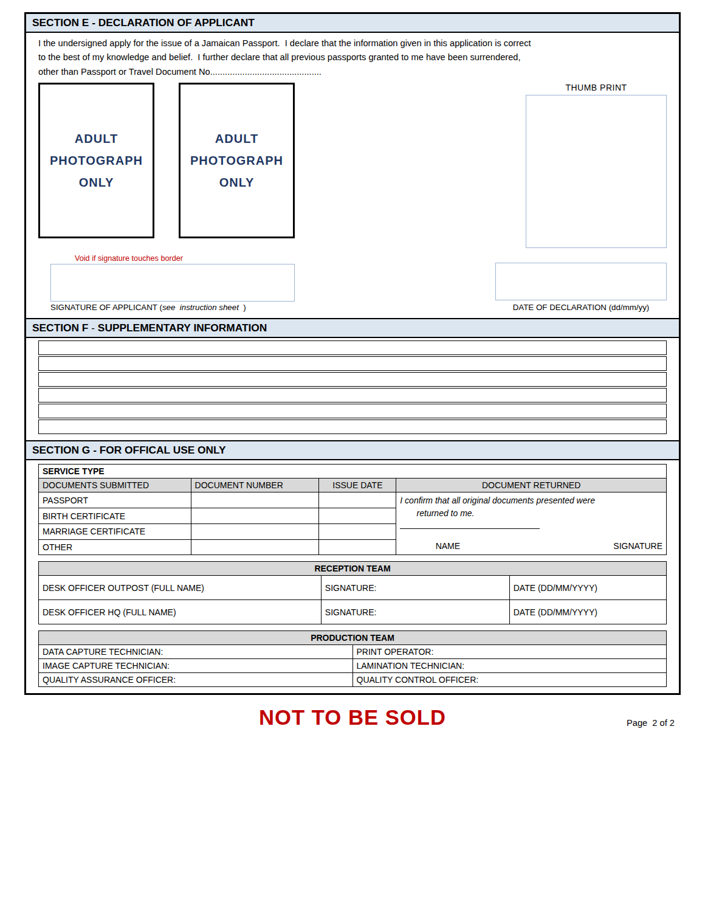SECTION E - DECLARATION OF APPLICANT
I the undersigned apply for the issue of a Jamaican Passport. I declare that the information given in this application is correct
to the best of my knowledge and belief. I further declare that all previous passports granted to me have been surrendered,
other than Passport or Travel Document No.............................................
ADULT
PHOTOGRAPH
ONLY
ADULT
PHOTOGRAPH
ONLY
THUMB PRINT
Void if signature touches border
SIGNATURE OF APPLICANT (see instruction sheet )
DATE OF DECLARATION (dd/mm/yy)
SECTION F - SUPPLEMENTARY INFORMATION
SECTION G - FOR OFFICAL USE ONLY
| SERVICE TYPE |
| DOCUMENTS SUBMITTED | DOCUMENT NUMBER | ISSUE DATE | DOCUMENT RETURNED |
| PASSPORT | | | I confirm that all original documents presented were returned to me. NAME SIGNATURE |
| BIRTH CERTIFICATE | | |
| MARRIAGE CERTIFICATE | | |
| OTHER | | |
| RECEPTION TEAM |
| DESK OFFICER OUTPOST (FULL NAME) | SIGNATURE: | DATE (DD/MM/YYYY) |
| DESK OFFICER HQ (FULL NAME) | SIGNATURE: | DATE (DD/MM/YYYY) |
| PRODUCTION TEAM |
| DATA CAPTURE TECHNICIAN: | PRINT OPERATOR: |
| IMAGE CAPTURE TECHNICIAN: | LAMINATION TECHNICIAN: |
| QUALITY ASSURANCE OFFICER: | QUALITY CONTROL OFFICER: |
NOT TO BE SOLD
Page 2 of 2